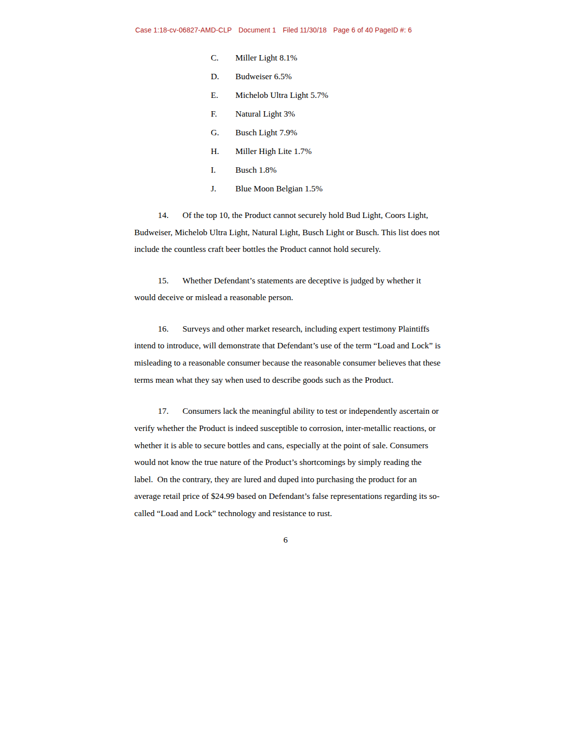Case 1:18-cv-06827-AMD-CLP Document 1 Filed 11/30/18 Page 6 of 40 PageID #: 6
C. Miller Light 8.1%
D. Budweiser 6.5%
E. Michelob Ultra Light 5.7%
F. Natural Light 3%
G. Busch Light 7.9%
H. Miller High Lite 1.7%
I. Busch 1.8%
J. Blue Moon Belgian 1.5%
14. Of the top 10, the Product cannot securely hold Bud Light, Coors Light, Budweiser, Michelob Ultra Light, Natural Light, Busch Light or Busch. This list does not include the countless craft beer bottles the Product cannot hold securely.
15. Whether Defendant’s statements are deceptive is judged by whether it would deceive or mislead a reasonable person.
16. Surveys and other market research, including expert testimony Plaintiffs intend to introduce, will demonstrate that Defendant’s use of the term “Load and Lock” is misleading to a reasonable consumer because the reasonable consumer believes that these terms mean what they say when used to describe goods such as the Product.
17. Consumers lack the meaningful ability to test or independently ascertain or verify whether the Product is indeed susceptible to corrosion, inter-metallic reactions, or whether it is able to secure bottles and cans, especially at the point of sale. Consumers would not know the true nature of the Product’s shortcomings by simply reading the label. On the contrary, they are lured and duped into purchasing the product for an average retail price of $24.99 based on Defendant’s false representations regarding its so-called “Load and Lock” technology and resistance to rust.
6